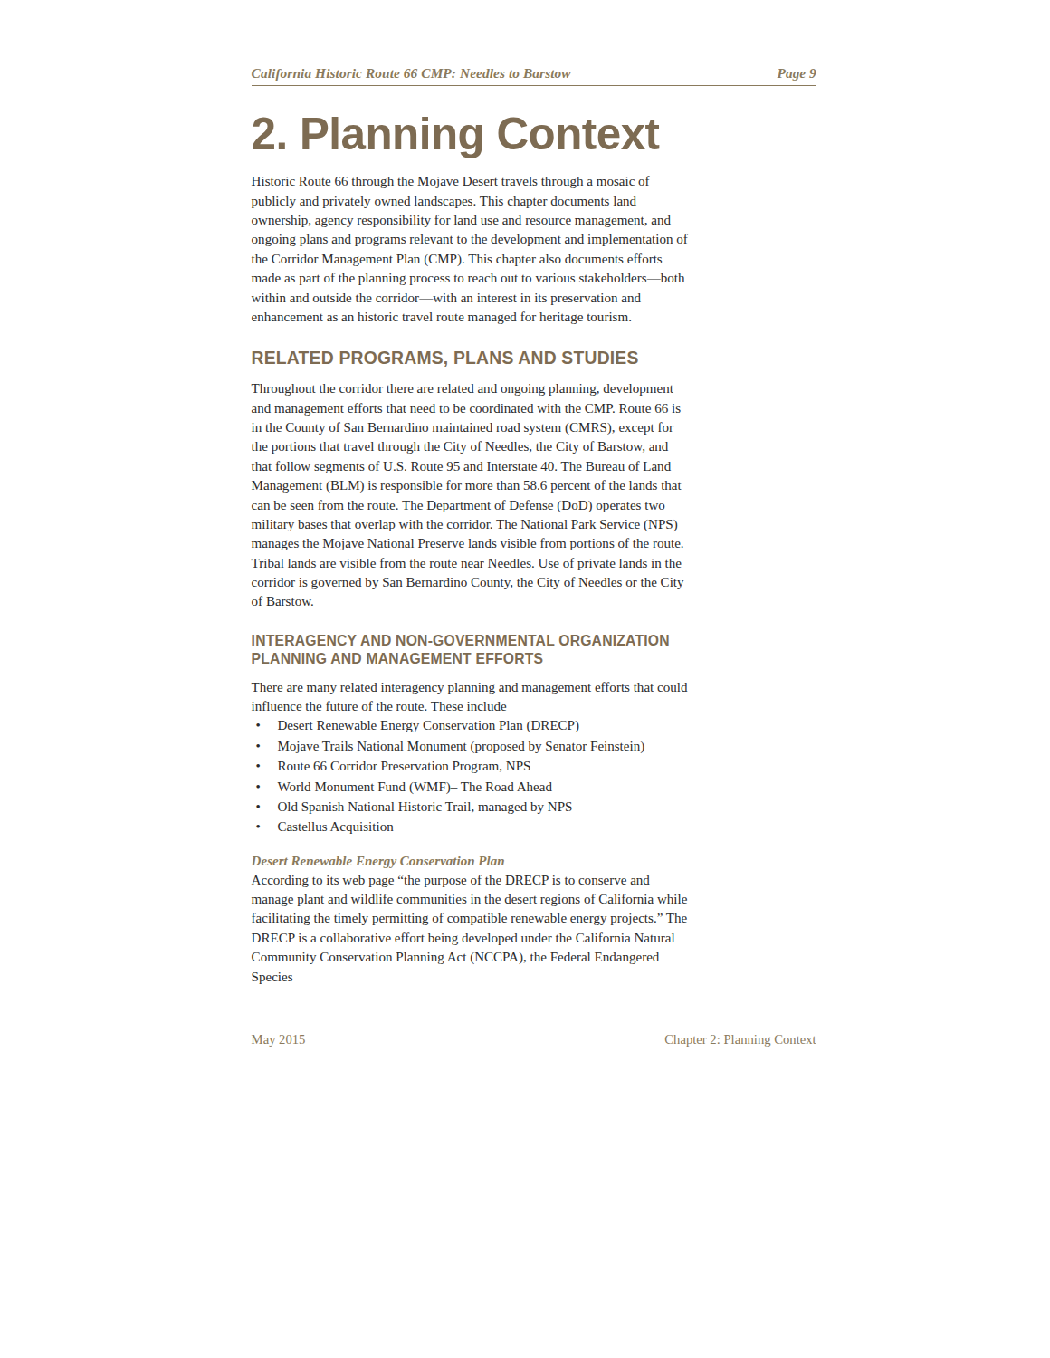California Historic Route 66 CMP: Needles to Barstow
Page 9
2. Planning Context
Historic Route 66 through the Mojave Desert travels through a mosaic of publicly and privately owned landscapes. This chapter documents land ownership, agency responsibility for land use and resource management, and ongoing plans and programs relevant to the development and implementation of the Corridor Management Plan (CMP). This chapter also documents efforts made as part of the planning process to reach out to various stakeholders—both within and outside the corridor—with an interest in its preservation and enhancement as an historic travel route managed for heritage tourism.
Related Programs, Plans and Studies
Throughout the corridor there are related and ongoing planning, development and management efforts that need to be coordinated with the CMP. Route 66 is in the County of San Bernardino maintained road system (CMRS), except for the portions that travel through the City of Needles, the City of Barstow, and that follow segments of U.S. Route 95 and Interstate 40. The Bureau of Land Management (BLM) is responsible for more than 58.6 percent of the lands that can be seen from the route. The Department of Defense (DoD) operates two military bases that overlap with the corridor. The National Park Service (NPS) manages the Mojave National Preserve lands visible from portions of the route. Tribal lands are visible from the route near Needles. Use of private lands in the corridor is governed by San Bernardino County, the City of Needles or the City of Barstow.
Interagency and Non-Governmental Organization Planning and Management Efforts
There are many related interagency planning and management efforts that could influence the future of the route. These include
Desert Renewable Energy Conservation Plan (DRECP)
Mojave Trails National Monument (proposed by Senator Feinstein)
Route 66 Corridor Preservation Program, NPS
World Monument Fund (WMF)– The Road Ahead
Old Spanish National Historic Trail, managed by NPS
Castellus Acquisition
Desert Renewable Energy Conservation Plan
According to its web page “the purpose of the DRECP is to conserve and manage plant and wildlife communities in the desert regions of California while facilitating the timely permitting of compatible renewable energy projects.” The DRECP is a collaborative effort being developed under the California Natural Community Conservation Planning Act (NCCPA), the Federal Endangered Species
May 2015
Chapter 2: Planning Context